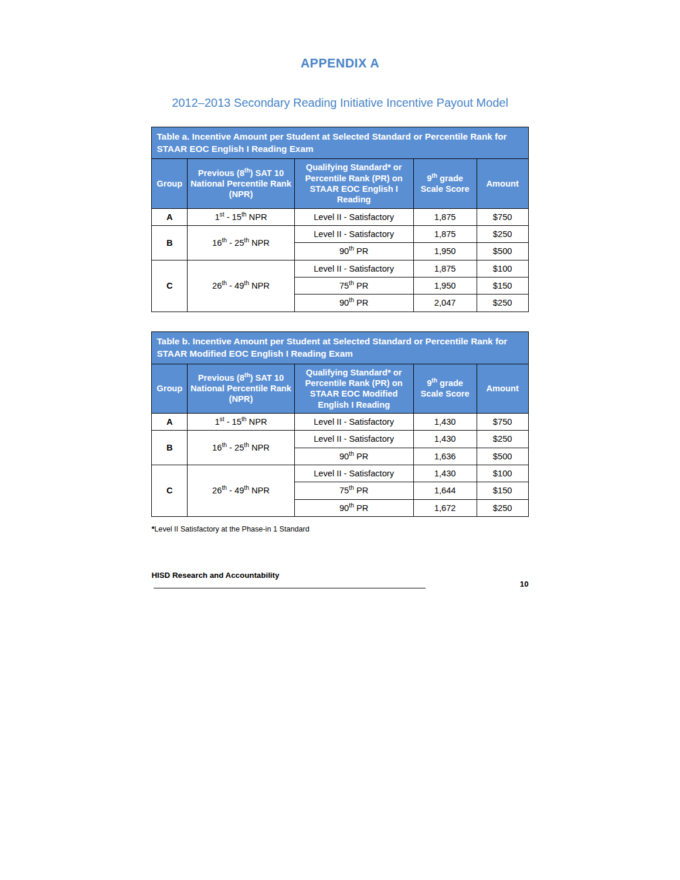APPENDIX A
2012–2013 Secondary Reading Initiative Incentive Payout Model
Table a. Incentive Amount per Student at Selected Standard or Percentile Rank for STAAR EOC English I Reading Exam
| Group | Previous (8 th ) SAT 10 National Percentile Rank (NPR) | Qualifying Standard* or Percentile Rank (PR) on STAAR EOC English I Reading | 9 th grade Scale Score | Amount |
| --- | --- | --- | --- | --- |
| A | 1 st - 15 th NPR | Level II - Satisfactory | 1,875 | $750 |
| B | 16 th - 25 th NPR | Level II - Satisfactory | 1,875 | $250 |
| 90 th PR | 1,950 | $500 |
| C | 26 th - 49 th NPR | Level II - Satisfactory | 1,875 | $100 |
| 75 th PR | 1,950 | $150 |
| 90 th PR | 2,047 | $250 |
Table b. Incentive Amount per Student at Selected Standard or Percentile Rank for STAAR Modified EOC English I Reading Exam
| Group | Previous (8 th ) SAT 10 National Percentile Rank (NPR) | Qualifying Standard* or Percentile Rank (PR) on STAAR EOC Modified English I Reading | 9 th grade Scale Score | Amount |
| --- | --- | --- | --- | --- |
| A | 1 st - 15 th NPR | Level II - Satisfactory | 1,430 | $750 |
| B | 16 th - 25 th NPR | Level II - Satisfactory | 1,430 | $250 |
| 90 th PR | 1,636 | $500 |
| C | 26 th - 49 th NPR | Level II - Satisfactory | 1,430 | $100 |
| 75 th PR | 1,644 | $150 |
| 90 th PR | 1,672 | $250 |
*Level II Satisfactory at the Phase-in 1 Standard
HISD Research and Accountability 10